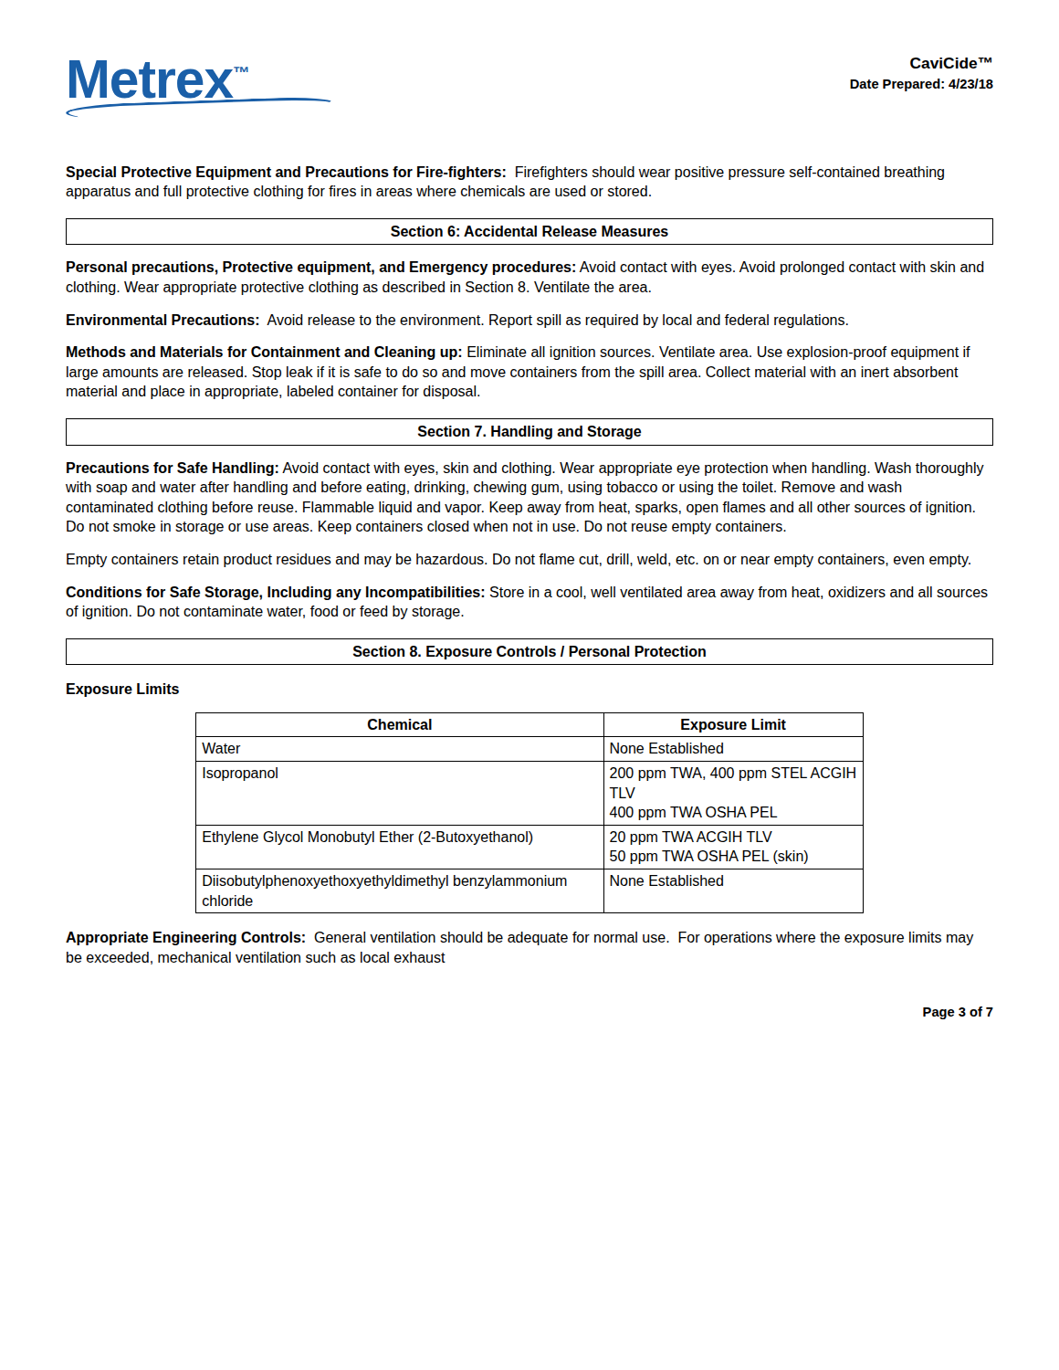Metrex™
CaviCide™
Date Prepared: 4/23/18
Special Protective Equipment and Precautions for Fire-fighters: Firefighters should wear positive pressure self-contained breathing apparatus and full protective clothing for fires in areas where chemicals are used or stored.
Section 6: Accidental Release Measures
Personal precautions, Protective equipment, and Emergency procedures: Avoid contact with eyes. Avoid prolonged contact with skin and clothing. Wear appropriate protective clothing as described in Section 8. Ventilate the area.
Environmental Precautions: Avoid release to the environment. Report spill as required by local and federal regulations.
Methods and Materials for Containment and Cleaning up: Eliminate all ignition sources. Ventilate area. Use explosion-proof equipment if large amounts are released. Stop leak if it is safe to do so and move containers from the spill area. Collect material with an inert absorbent material and place in appropriate, labeled container for disposal.
Section 7. Handling and Storage
Precautions for Safe Handling: Avoid contact with eyes, skin and clothing. Wear appropriate eye protection when handling. Wash thoroughly with soap and water after handling and before eating, drinking, chewing gum, using tobacco or using the toilet. Remove and wash contaminated clothing before reuse. Flammable liquid and vapor. Keep away from heat, sparks, open flames and all other sources of ignition. Do not smoke in storage or use areas. Keep containers closed when not in use. Do not reuse empty containers.
Empty containers retain product residues and may be hazardous. Do not flame cut, drill, weld, etc. on or near empty containers, even empty.
Conditions for Safe Storage, Including any Incompatibilities: Store in a cool, well ventilated area away from heat, oxidizers and all sources of ignition. Do not contaminate water, food or feed by storage.
Section 8. Exposure Controls / Personal Protection
Exposure Limits
| Chemical | Exposure Limit |
| --- | --- |
| Water | None Established |
| Isopropanol | 200 ppm TWA, 400 ppm STEL ACGIH TLV 400 ppm TWA OSHA PEL |
| Ethylene Glycol Monobutyl Ether (2-Butoxyethanol) | 20 ppm TWA ACGIH TLV 50 ppm TWA OSHA PEL (skin) |
| Diisobutylphenoxyethoxyethyldimethyl benzylammonium chloride | None Established |
Appropriate Engineering Controls: General ventilation should be adequate for normal use. For operations where the exposure limits may be exceeded, mechanical ventilation such as local exhaust
Page 3 of 7